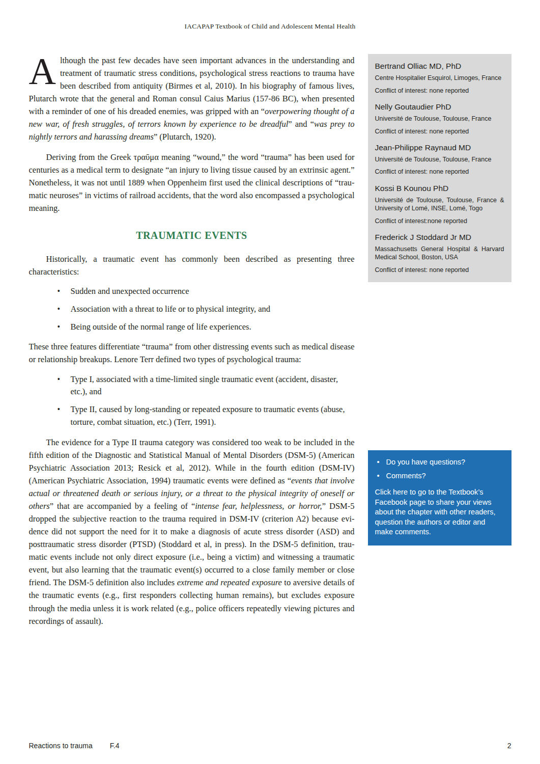IACAPAP Textbook of Child and Adolescent Mental Health
Although the past few decades have seen important advances in the understanding and treatment of traumatic stress conditions, psychological stress reactions to trauma have been described from antiquity (Birmes et al, 2010). In his biography of famous lives, Plutarch wrote that the general and Roman consul Caius Marius (157-86 BC), when presented with a reminder of one of his dreaded enemies, was gripped with an “overpowering thought of a new war, of fresh struggles, of terrors known by experience to be dreadful” and “was prey to nightly terrors and harassing dreams” (Plutarch, 1920).
Deriving from the Greek τραῦμα meaning “wound,” the word “trauma” has been used for centuries as a medical term to designate “an injury to living tissue caused by an extrinsic agent.” Nonetheless, it was not until 1889 when Oppenheim first used the clinical descriptions of “traumatic neuroses” in victims of railroad accidents, that the word also encompassed a psychological meaning.
Traumatic events
Historically, a traumatic event has commonly been described as presenting three characteristics:
Sudden and unexpected occurrence
Association with a threat to life or to physical integrity, and
Being outside of the normal range of life experiences.
These three features differentiate “trauma” from other distressing events such as medical disease or relationship breakups. Lenore Terr defined two types of psychological trauma:
Type I, associated with a time-limited single traumatic event (accident, disaster, etc.), and
Type II, caused by long-standing or repeated exposure to traumatic events (abuse, torture, combat situation, etc.) (Terr, 1991).
The evidence for a Type II trauma category was considered too weak to be included in the fifth edition of the Diagnostic and Statistical Manual of Mental Disorders (DSM-5) (American Psychiatric Association 2013; Resick et al, 2012). While in the fourth edition (DSM-IV) (American Psychiatric Association, 1994) traumatic events were defined as “events that involve actual or threatened death or serious injury, or a threat to the physical integrity of oneself or others” that are accompanied by a feeling of “intense fear, helplessness, or horror,” DSM-5 dropped the subjective reaction to the trauma required in DSM-IV (criterion A2) because evidence did not support the need for it to make a diagnosis of acute stress disorder (ASD) and posttraumatic stress disorder (PTSD) (Stoddard et al, in press). In the DSM-5 definition, traumatic events include not only direct exposure (i.e., being a victim) and witnessing a traumatic event, but also learning that the traumatic event(s) occurred to a close family member or close friend. The DSM-5 definition also includes extreme and repeated exposure to aversive details of the traumatic events (e.g., first responders collecting human remains), but excludes exposure through the media unless it is work related (e.g., police officers repeatedly viewing pictures and recordings of assault).
Bertrand Olliac MD, PhD
Centre Hospitalier Esquirol, Limoges, France
Conflict of interest: none reported
Nelly Goutaudier PhD
Université de Toulouse, Toulouse, France
Conflict of interest: none reported
Jean-Philippe Raynaud MD
Université de Toulouse, Toulouse, France
Conflict of interest: none reported
Kossi B Kounou PhD
Université de Toulouse, Toulouse, France & University of Lomé, INSE, Lomé, Togo
Conflict of interest:none reported
Frederick J Stoddard Jr MD
Massachusetts General Hospital & Harvard Medical School, Boston, USA
Conflict of interest: none reported
Do you have questions?
Comments?
Click here to go to the Textbook’s Facebook page to share your views about the chapter with other readers, question the authors or editor and make comments.
Reactions to trauma F.4
2